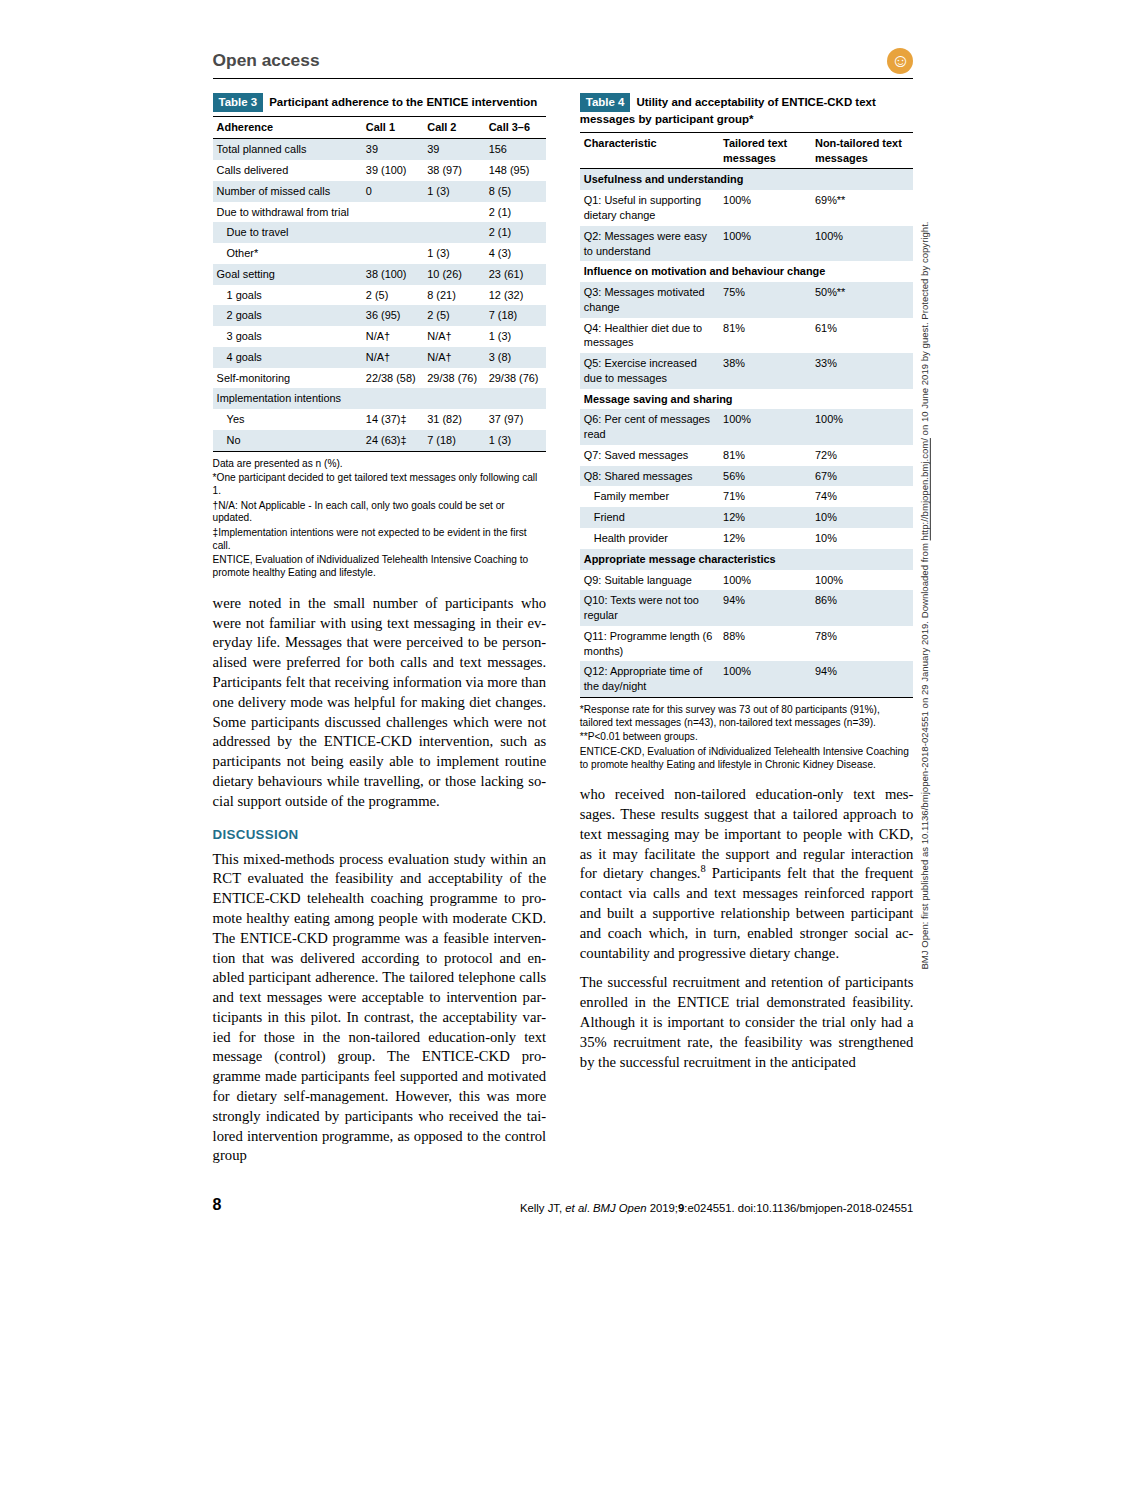BMJ Open: first published as 10.1136/bmjopen-2018-024551 on 29 January 2019. Downloaded from http://bmjopen.bmj.com/ on 10 June 2019 by guest. Protected by copyright.
Open access
☺
Table 3 Participant adherence to the ENTICE intervention
| Adherence | Call 1 | Call 2 | Call 3–6 |
| --- | --- | --- | --- |
| Total planned calls | 39 | 39 | 156 |
| Calls delivered | 39 (100) | 38 (97) | 148 (95) |
| Number of missed calls | 0 | 1 (3) | 8 (5) |
| Due to withdrawal from trial | | | 2 (1) |
| Due to travel | | | 2 (1) |
| Other* | | 1 (3) | 4 (3) |
| Goal setting | 38 (100) | 10 (26) | 23 (61) |
| 1 goals | 2 (5) | 8 (21) | 12 (32) |
| 2 goals | 36 (95) | 2 (5) | 7 (18) |
| 3 goals | N/A† | N/A† | 1 (3) |
| 4 goals | N/A† | N/A† | 3 (8) |
| Self-monitoring | 22/38 (58) | 29/38 (76) | 29/38 (76) |
| Implementation intentions | | | |
| Yes | 14 (37)‡ | 31 (82) | 37 (97) |
| No | 24 (63)‡ | 7 (18) | 1 (3) |
Data are presented as n (%).
*One participant decided to get tailored text messages only following call 1.
†N/A: Not Applicable - In each call, only two goals could be set or updated.
‡Implementation intentions were not expected to be evident in the first call.
ENTICE, Evaluation of iNdividualized Telehealth Intensive Coaching to promote healthy Eating and lifestyle.
were noted in the small number of participants who were not familiar with using text messaging in their everyday life. Messages that were perceived to be personalised were preferred for both calls and text messages. Participants felt that receiving information via more than one delivery mode was helpful for making diet changes. Some participants discussed challenges which were not addressed by the ENTICE-CKD intervention, such as participants not being easily able to implement routine dietary behaviours while travelling, or those lacking social support outside of the programme.
Discussion
This mixed-methods process evaluation study within an RCT evaluated the feasibility and acceptability of the ENTICE-CKD telehealth coaching programme to promote healthy eating among people with moderate CKD. The ENTICE-CKD programme was a feasible intervention that was delivered according to protocol and enabled participant adherence. The tailored telephone calls and text messages were acceptable to intervention participants in this pilot. In contrast, the acceptability varied for those in the non-tailored education-only text message (control) group. The ENTICE-CKD programme made participants feel supported and motivated for dietary self-management. However, this was more strongly indicated by participants who received the tailored intervention programme, as opposed to the control group
Table 4 Utility and acceptability of ENTICE-CKD text messages by participant group*
| Characteristic | Tailored text messages | Non-tailored text messages |
| --- | --- | --- |
| Usefulness and understanding |
| Q1: Useful in supporting dietary change | 100% | 69%** |
| Q2: Messages were easy to understand | 100% | 100% |
| Influence on motivation and behaviour change |
| Q3: Messages motivated change | 75% | 50%** |
| Q4: Healthier diet due to messages | 81% | 61% |
| Q5: Exercise increased due to messages | 38% | 33% |
| Message saving and sharing |
| Q6: Per cent of messages read | 100% | 100% |
| Q7: Saved messages | 81% | 72% |
| Q8: Shared messages | 56% | 67% |
| Family member | 71% | 74% |
| Friend | 12% | 10% |
| Health provider | 12% | 10% |
| Appropriate message characteristics |
| Q9: Suitable language | 100% | 100% |
| Q10: Texts were not too regular | 94% | 86% |
| Q11: Programme length (6 months) | 88% | 78% |
| Q12: Appropriate time of the day/night | 100% | 94% |
*Response rate for this survey was 73 out of 80 participants (91%), tailored text messages (n=43), non-tailored text messages (n=39).
**P<0.01 between groups.
ENTICE-CKD, Evaluation of iNdividualized Telehealth Intensive Coaching to promote healthy Eating and lifestyle in Chronic Kidney Disease.
who received non-tailored education-only text messages. These results suggest that a tailored approach to text messaging may be important to people with CKD, as it may facilitate the support and regular interaction for dietary changes.8 Participants felt that the frequent contact via calls and text messages reinforced rapport and built a supportive relationship between participant and coach which, in turn, enabled stronger social accountability and progressive dietary change.
The successful recruitment and retention of participants enrolled in the ENTICE trial demonstrated feasibility. Although it is important to consider the trial only had a 35% recruitment rate, the feasibility was strengthened by the successful recruitment in the anticipated
8
Kelly JT, et al. BMJ Open 2019;9:e024551. doi:10.1136/bmjopen-2018-024551